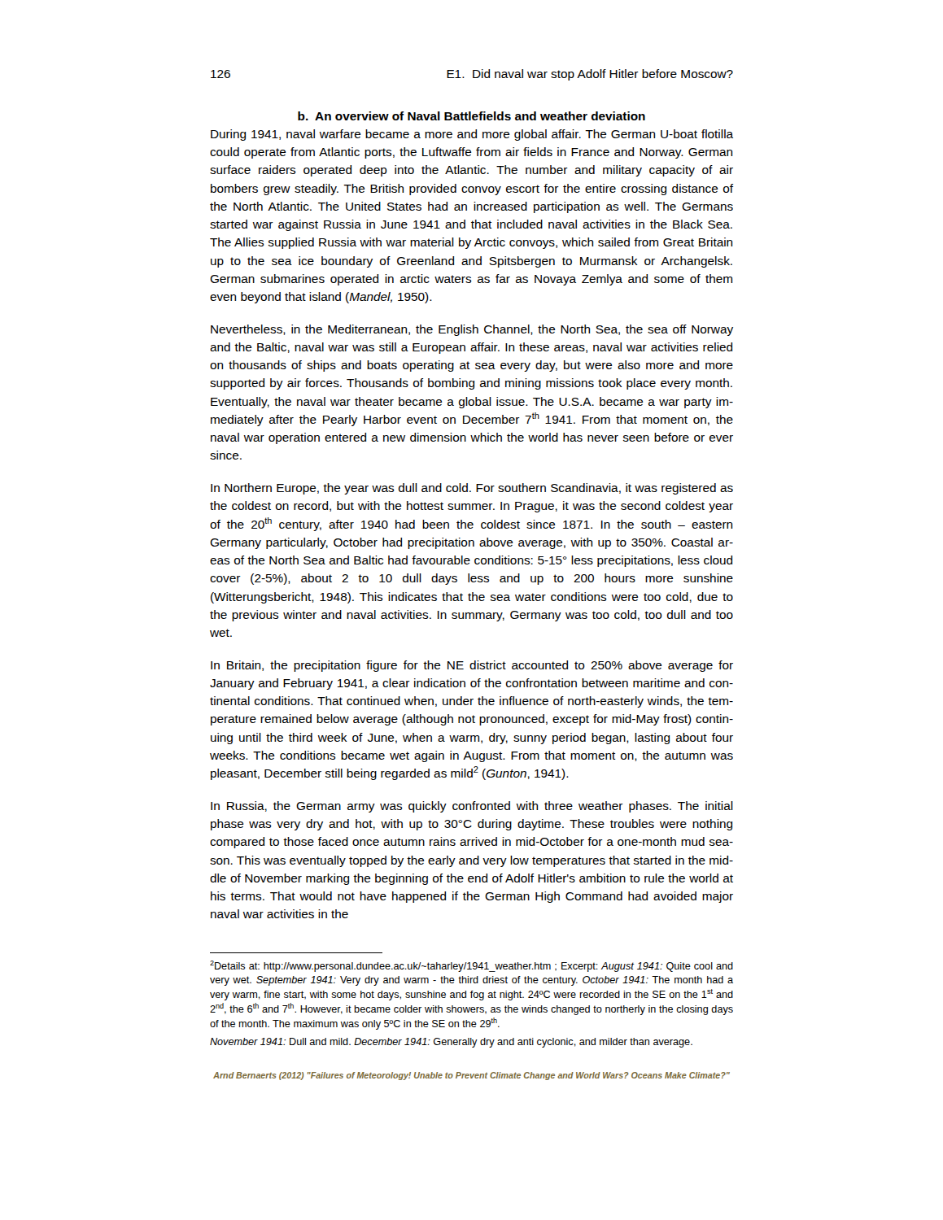126 E1. Did naval war stop Adolf Hitler before Moscow?
b. An overview of Naval Battlefields and weather deviation
During 1941, naval warfare became a more and more global affair. The German U-boat flotilla could operate from Atlantic ports, the Luftwaffe from air fields in France and Norway. German surface raiders operated deep into the Atlantic. The number and military capacity of air bombers grew steadily. The British provided convoy escort for the entire crossing distance of the North Atlantic. The United States had an increased participation as well. The Germans started war against Russia in June 1941 and that included naval activities in the Black Sea. The Allies supplied Russia with war material by Arctic convoys, which sailed from Great Britain up to the sea ice boundary of Greenland and Spitsbergen to Murmansk or Archangelsk. German submarines operated in arctic waters as far as Novaya Zemlya and some of them even beyond that island (Mandel, 1950).
Nevertheless, in the Mediterranean, the English Channel, the North Sea, the sea off Norway and the Baltic, naval war was still a European affair. In these areas, naval war activities relied on thousands of ships and boats operating at sea every day, but were also more and more supported by air forces. Thousands of bombing and mining missions took place every month. Eventually, the naval war theater became a global issue. The U.S.A. became a war party immediately after the Pearly Harbor event on December 7th 1941. From that moment on, the naval war operation entered a new dimension which the world has never seen before or ever since.
In Northern Europe, the year was dull and cold. For southern Scandinavia, it was registered as the coldest on record, but with the hottest summer. In Prague, it was the second coldest year of the 20th century, after 1940 had been the coldest since 1871. In the south – eastern Germany particularly, October had precipitation above average, with up to 350%. Coastal areas of the North Sea and Baltic had favourable conditions: 5-15° less precipitations, less cloud cover (2-5%), about 2 to 10 dull days less and up to 200 hours more sunshine (Witterungsbericht, 1948). This indicates that the sea water conditions were too cold, due to the previous winter and naval activities. In summary, Germany was too cold, too dull and too wet.
In Britain, the precipitation figure for the NE district accounted to 250% above average for January and February 1941, a clear indication of the confrontation between maritime and continental conditions. That continued when, under the influence of north-easterly winds, the temperature remained below average (although not pronounced, except for mid-May frost) continuing until the third week of June, when a warm, dry, sunny period began, lasting about four weeks. The conditions became wet again in August. From that moment on, the autumn was pleasant, December still being regarded as mild2 (Gunton, 1941).
In Russia, the German army was quickly confronted with three weather phases. The initial phase was very dry and hot, with up to 30°C during daytime. These troubles were nothing compared to those faced once autumn rains arrived in mid-October for a one-month mud season. This was eventually topped by the early and very low temperatures that started in the middle of November marking the beginning of the end of Adolf Hitler's ambition to rule the world at his terms. That would not have happened if the German High Command had avoided major naval war activities in the
2Details at: http://www.personal.dundee.ac.uk/~taharley/1941_weather.htm ; Excerpt: August 1941: Quite cool and very wet. September 1941: Very dry and warm - the third driest of the century. October 1941: The month had a very warm, fine start, with some hot days, sunshine and fog at night. 24ºC were recorded in the SE on the 1st and 2nd, the 6th and 7th. However, it became colder with showers, as the winds changed to northerly in the closing days of the month. The maximum was only 5ºC in the SE on the 29th.
November 1941: Dull and mild. December 1941: Generally dry and anti cyclonic, and milder than average.
Arnd Bernaerts (2012) "Failures of Meteorology! Unable to Prevent Climate Change and World Wars? Oceans Make Climate?"